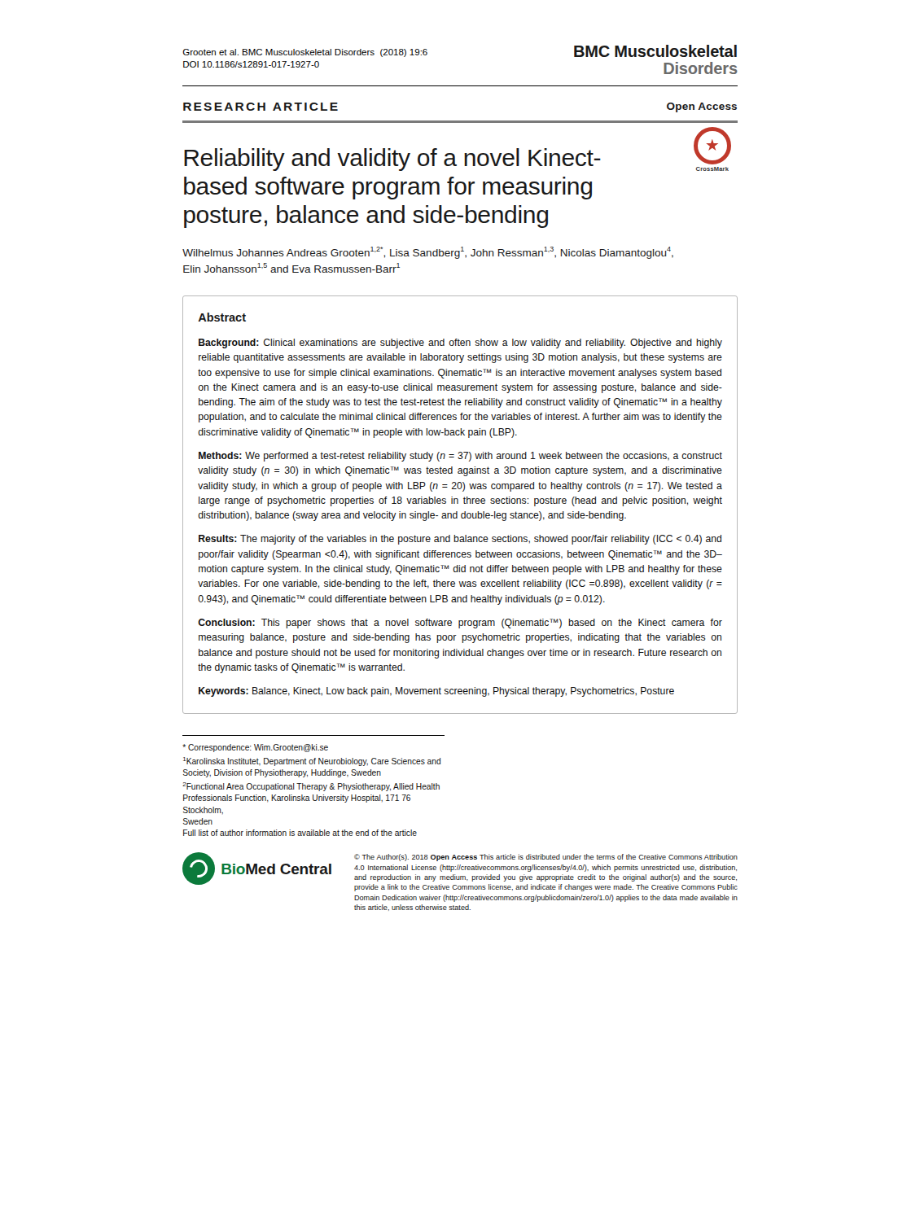Grooten et al. BMC Musculoskeletal Disorders (2018) 19:6
DOI 10.1186/s12891-017-1927-0
BMC Musculoskeletal Disorders
RESEARCH ARTICLE
Open Access
CrossMark
Reliability and validity of a novel Kinect-
based software program for measuring
posture, balance and side-bending
Wilhelmus Johannes Andreas Grooten1,2*, Lisa Sandberg1, John Ressman1,3, Nicolas Diamantoglou4,
Elin Johansson1,5 and Eva Rasmussen-Barr1
Abstract
Background: Clinical examinations are subjective and often show a low validity and reliability. Objective and highly reliable quantitative assessments are available in laboratory settings using 3D motion analysis, but these systems are too expensive to use for simple clinical examinations. Qinematic™ is an interactive movement analyses system based on the Kinect camera and is an easy-to-use clinical measurement system for assessing posture, balance and side-bending. The aim of the study was to test the test-retest the reliability and construct validity of Qinematic™ in a healthy population, and to calculate the minimal clinical differences for the variables of interest. A further aim was to identify the discriminative validity of Qinematic™ in people with low-back pain (LBP).
Methods: We performed a test-retest reliability study (n = 37) with around 1 week between the occasions, a construct validity study (n = 30) in which Qinematic™ was tested against a 3D motion capture system, and a discriminative validity study, in which a group of people with LBP (n = 20) was compared to healthy controls (n = 17). We tested a large range of psychometric properties of 18 variables in three sections: posture (head and pelvic position, weight distribution), balance (sway area and velocity in single- and double-leg stance), and side-bending.
Results: The majority of the variables in the posture and balance sections, showed poor/fair reliability (ICC < 0.4) and poor/fair validity (Spearman <0.4), with significant differences between occasions, between Qinematic™ and the 3D–motion capture system. In the clinical study, Qinematic™ did not differ between people with LPB and healthy for these variables. For one variable, side-bending to the left, there was excellent reliability (ICC =0.898), excellent validity (r = 0.943), and Qinematic™ could differentiate between LPB and healthy individuals (p = 0.012).
Conclusion: This paper shows that a novel software program (Qinematic™) based on the Kinect camera for measuring balance, posture and side-bending has poor psychometric properties, indicating that the variables on balance and posture should not be used for monitoring individual changes over time or in research. Future research on the dynamic tasks of Qinematic™ is warranted.
Keywords: Balance, Kinect, Low back pain, Movement screening, Physical therapy, Psychometrics, Posture
* Correspondence: Wim.Grooten@ki.se
1Karolinska Institutet, Department of Neurobiology, Care Sciences and
Society, Division of Physiotherapy, Huddinge, Sweden
2Functional Area Occupational Therapy & Physiotherapy, Allied Health
Professionals Function, Karolinska University Hospital, 171 76 Stockholm,
Sweden
Full list of author information is available at the end of the article
Bio Med Central
© The Author(s). 2018 Open Access This article is distributed under the terms of the Creative Commons Attribution 4.0 International License (http://creativecommons.org/licenses/by/4.0/), which permits unrestricted use, distribution, and reproduction in any medium, provided you give appropriate credit to the original author(s) and the source, provide a link to the Creative Commons license, and indicate if changes were made. The Creative Commons Public Domain Dedication waiver (http://creativecommons.org/publicdomain/zero/1.0/) applies to the data made available in this article, unless otherwise stated.